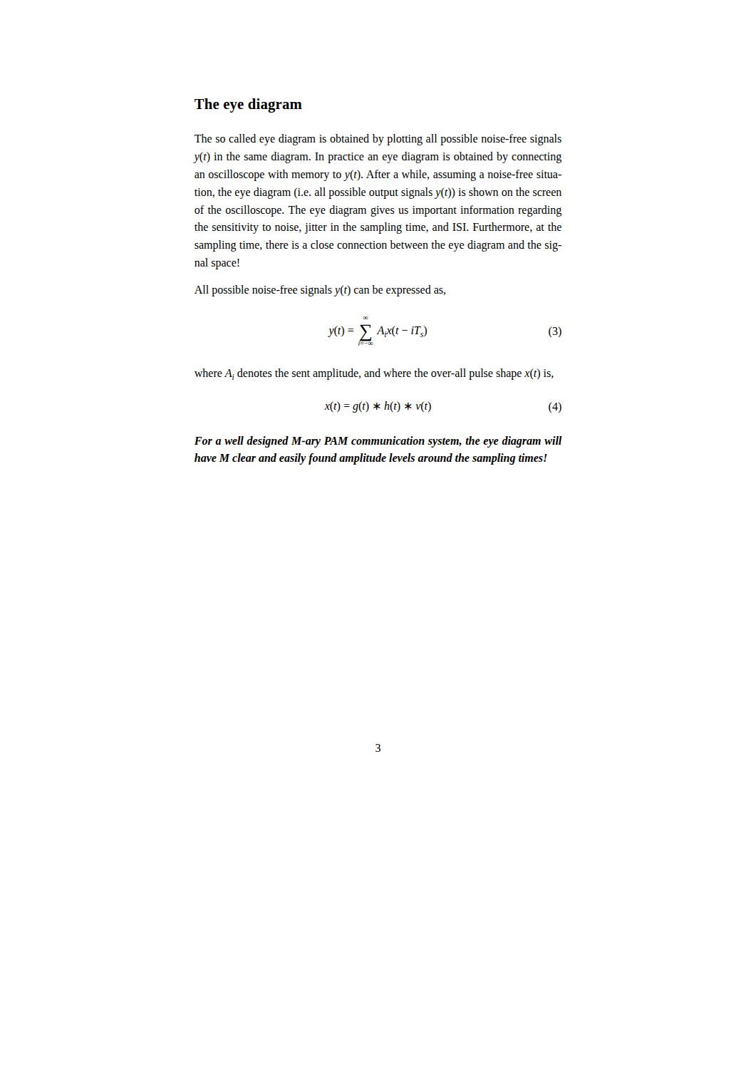The eye diagram
The so called eye diagram is obtained by plotting all possible noise-free signals y(t) in the same diagram. In practice an eye diagram is obtained by connecting an oscilloscope with memory to y(t). After a while, assuming a noise-free situation, the eye diagram (i.e. all possible output signals y(t)) is shown on the screen of the oscilloscope. The eye diagram gives us important information regarding the sensitivity to noise, jitter in the sampling time, and ISI. Furthermore, at the sampling time, there is a close connection between the eye diagram and the signal space!
All possible noise-free signals y(t) can be expressed as,
y(t) = ∞ ∑ i=−∞ Ai x(t − iTs)
(3)
where Ai denotes the sent amplitude, and where the over-all pulse shape x(t) is,
x(t) = g(t) ∗ h(t) ∗ v(t)
(4)
For a well designed M-ary PAM communication system, the eye diagram will have M clear and easily found amplitude levels around the sampling times!
3